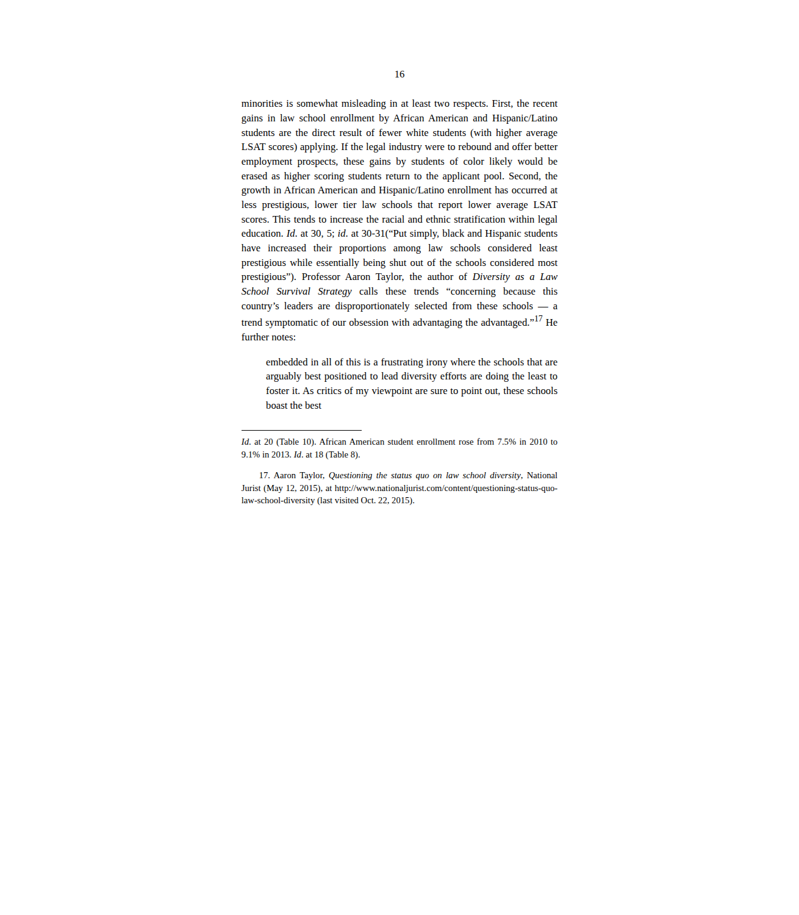16
minorities is somewhat misleading in at least two respects. First, the recent gains in law school enrollment by African American and Hispanic/Latino students are the direct result of fewer white students (with higher average LSAT scores) applying. If the legal industry were to rebound and offer better employment prospects, these gains by students of color likely would be erased as higher scoring students return to the applicant pool. Second, the growth in African American and Hispanic/Latino enrollment has occurred at less prestigious, lower tier law schools that report lower average LSAT scores. This tends to increase the racial and ethnic stratification within legal education. Id. at 30, 5; id. at 30-31(“Put simply, black and Hispanic students have increased their proportions among law schools considered least prestigious while essentially being shut out of the schools considered most prestigious”). Professor Aaron Taylor, the author of Diversity as a Law School Survival Strategy calls these trends “concerning because this country’s leaders are disproportionately selected from these schools — a trend symptomatic of our obsession with advantaging the advantaged.”17 He further notes:
embedded in all of this is a frustrating irony where the schools that are arguably best positioned to lead diversity efforts are doing the least to foster it. As critics of my viewpoint are sure to point out, these schools boast the best
Id. at 20 (Table 10). African American student enrollment rose from 7.5% in 2010 to 9.1% in 2013. Id. at 18 (Table 8).
17. Aaron Taylor, Questioning the status quo on law school diversity, National Jurist (May 12, 2015), at http://www.nationaljurist.com/content/questioning-status-quo-law-school-diversity (last visited Oct. 22, 2015).